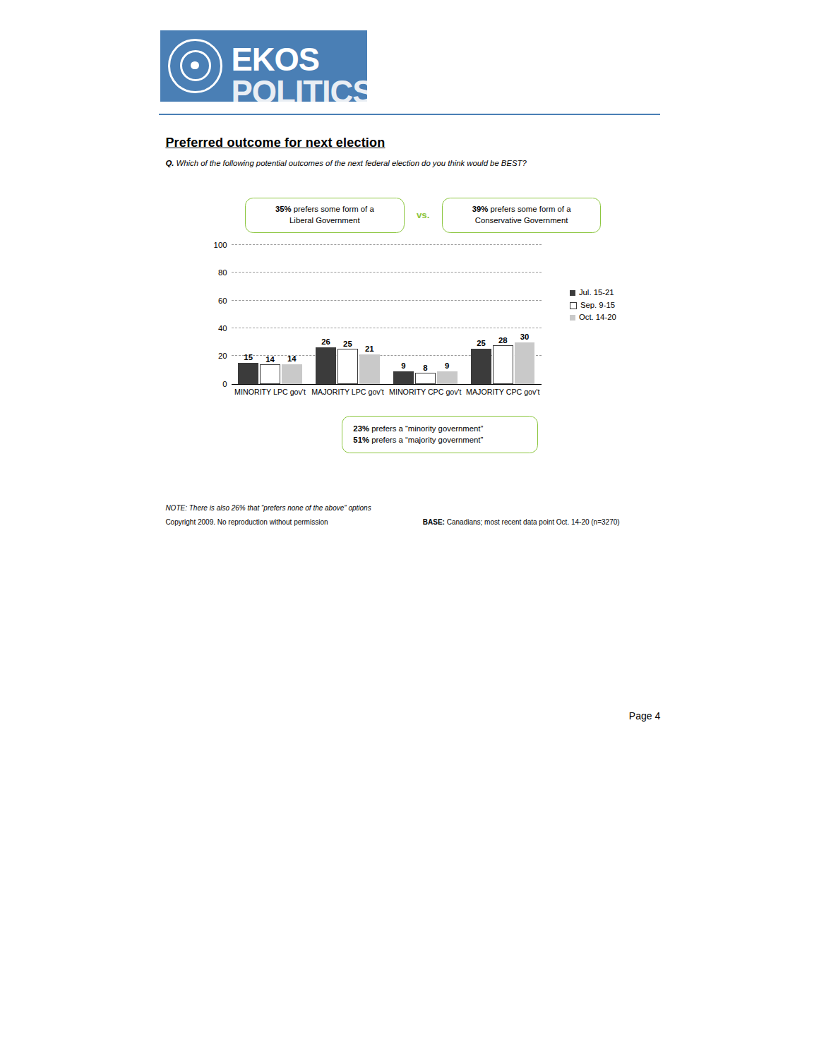EKOS POLITICS
Preferred outcome for next election
Q. Which of the following potential outcomes of the next federal election do you think would be BEST?
35% prefers some form of a
Liberal Government
vs.
39% prefers some form of a
Conservative Government
Jul. 15-21
Sep. 9-15
Oct. 14-20
100
80
60
40
20
0
15
14
14
26
25
21
9
8
9
25
28
30
MINORITY LPC gov't
MAJORITY LPC gov't
MINORITY CPC gov't
MAJORITY CPC gov't
23% prefers a “minority government”
51% prefers a “majority government”
NOTE: There is also 26% that “prefers none of the above” options
Copyright 2009. No reproduction without permission
BASE: Canadians; most recent data point Oct. 14-20 (n=3270)
Page 4